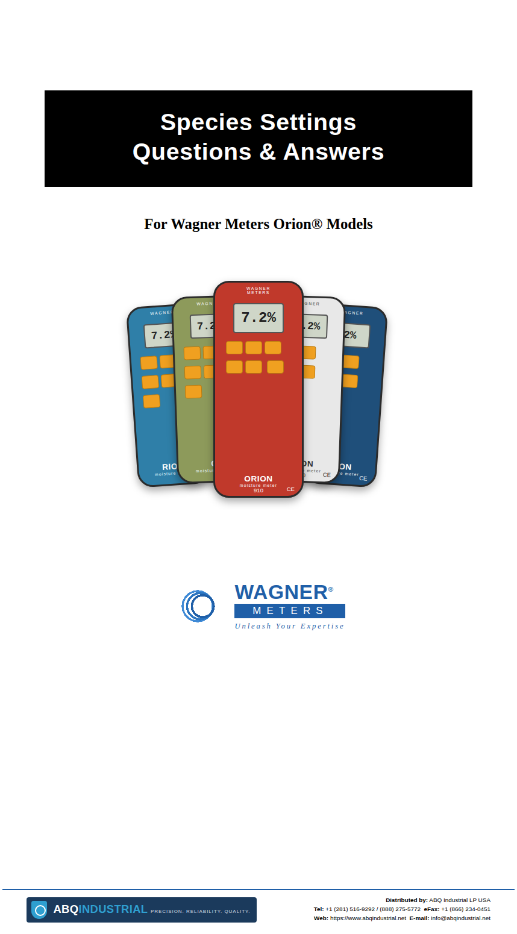Species Settings
Questions & Answers
For Wagner Meters Orion® Models
WAGNER
7.2%
RIONmoisture meter
WAGNER
7.2%
Omoisture meter
WAGNER
METERS
7.2%
ORIONmoisture meter
910
CE
WAGNER
7.2%
RIONmoisture meter
40
CE
WAGNER
2%
RIONmoisture meter
CE
WAGNER®
METERS
Unleash Your Expertise
ABQINDUSTRIAL PRECISION. RELIABILITY. QUALITY.
Distributed by: ABQ Industrial LP USA
Tel: +1 (281) 516-9292 / (888) 275-5772 eFax: +1 (866) 234-0451
Web: https://www.abqindustrial.net E-mail: info@abqindustrial.net